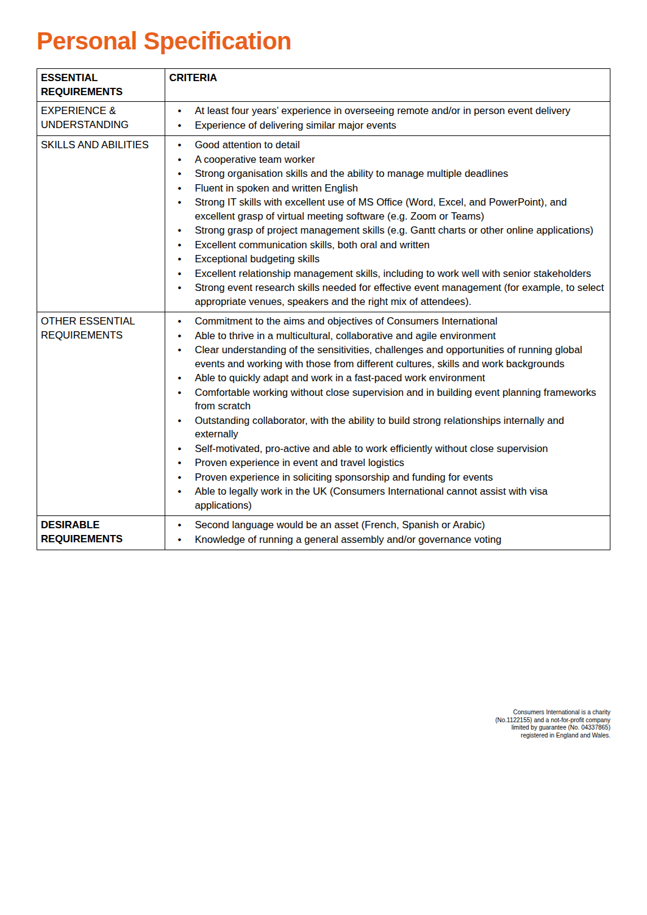Personal Specification
| ESSENTIAL REQUIREMENTS | CRITERIA |
| EXPERIENCE & UNDERSTANDING | At least four years’ experience in overseeing remote and/or in person event delivery Experience of delivering similar major events |
| SKILLS AND ABILITIES | Good attention to detail A cooperative team worker Strong organisation skills and the ability to manage multiple deadlines Fluent in spoken and written English Strong IT skills with excellent use of MS Office (Word, Excel, and PowerPoint), and excellent grasp of virtual meeting software (e.g. Zoom or Teams) Strong grasp of project management skills (e.g. Gantt charts or other online applications) Excellent communication skills, both oral and written Exceptional budgeting skills Excellent relationship management skills, including to work well with senior stakeholders Strong event research skills needed for effective event management (for example, to select appropriate venues, speakers and the right mix of attendees). |
| OTHER ESSENTIAL REQUIREMENTS | Commitment to the aims and objectives of Consumers International Able to thrive in a multicultural, collaborative and agile environment Clear understanding of the sensitivities, challenges and opportunities of running global events and working with those from different cultures, skills and work backgrounds Able to quickly adapt and work in a fast-paced work environment Comfortable working without close supervision and in building event planning frameworks from scratch Outstanding collaborator, with the ability to build strong relationships internally and externally Self-motivated, pro-active and able to work efficiently without close supervision Proven experience in event and travel logistics Proven experience in soliciting sponsorship and funding for events Able to legally work in the UK (Consumers International cannot assist with visa applications) |
| DESIRABLE REQUIREMENTS | Second language would be an asset (French, Spanish or Arabic) Knowledge of running a general assembly and/or governance voting |
Consumers International is a charity
(No.1122155) and a not-for-profit company
limited by guarantee (No. 04337865)
registered in England and Wales.